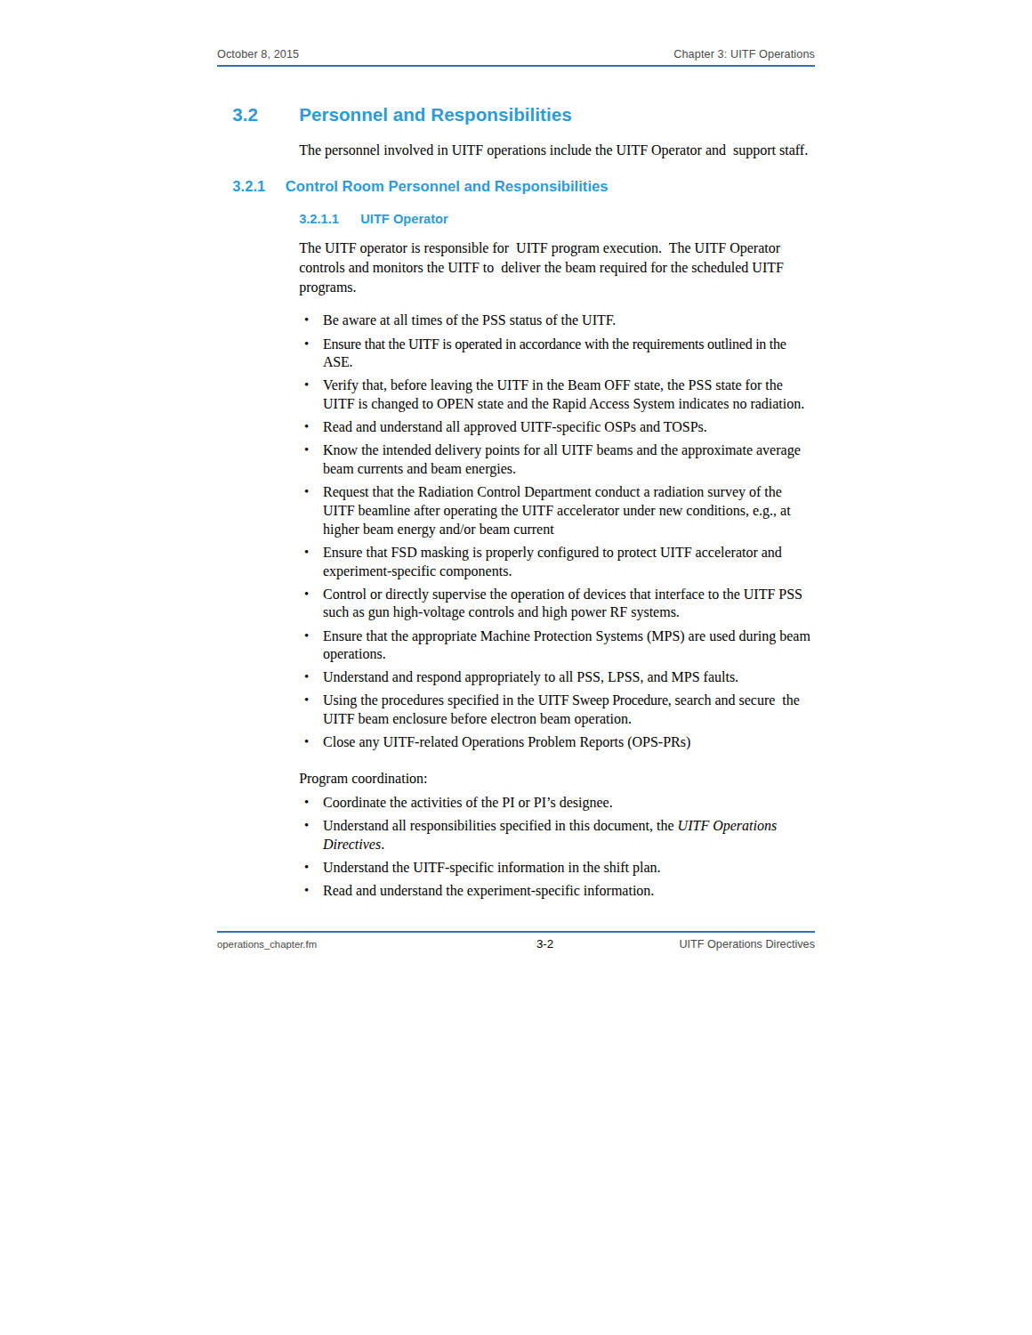October 8, 2015
Chapter 3: UITF Operations
3.2 Personnel and Responsibilities
The personnel involved in UITF operations include the UITF Operator and support staff.
3.2.1 Control Room Personnel and Responsibilities
3.2.1.1 UITF Operator
The UITF operator is responsible for UITF program execution. The UITF Operator controls and monitors the UITF to deliver the beam required for the scheduled UITF programs.
Be aware at all times of the PSS status of the UITF.
Ensure that the UITF is operated in accordance with the requirements outlined in the ASE.
Verify that, before leaving the UITF in the Beam OFF state, the PSS state for the UITF is changed to OPEN state and the Rapid Access System indicates no radiation.
Read and understand all approved UITF-specific OSPs and TOSPs.
Know the intended delivery points for all UITF beams and the approximate average beam currents and beam energies.
Request that the Radiation Control Department conduct a radiation survey of the UITF beamline after operating the UITF accelerator under new conditions, e.g., at higher beam energy and/or beam current
Ensure that FSD masking is properly configured to protect UITF accelerator and experiment-specific components.
Control or directly supervise the operation of devices that interface to the UITF PSS such as gun high-voltage controls and high power RF systems.
Ensure that the appropriate Machine Protection Systems (MPS) are used during beam operations.
Understand and respond appropriately to all PSS, LPSS, and MPS faults.
Using the procedures specified in the UITF Sweep Procedure, search and secure the UITF beam enclosure before electron beam operation.
Close any UITF-related Operations Problem Reports (OPS-PRs)
Program coordination:
Coordinate the activities of the PI or PI’s designee.
Understand all responsibilities specified in this document, the UITF Operations Directives.
Understand the UITF-specific information in the shift plan.
Read and understand the experiment-specific information.
operations_chapter.fm
3-2
UITF Operations Directives